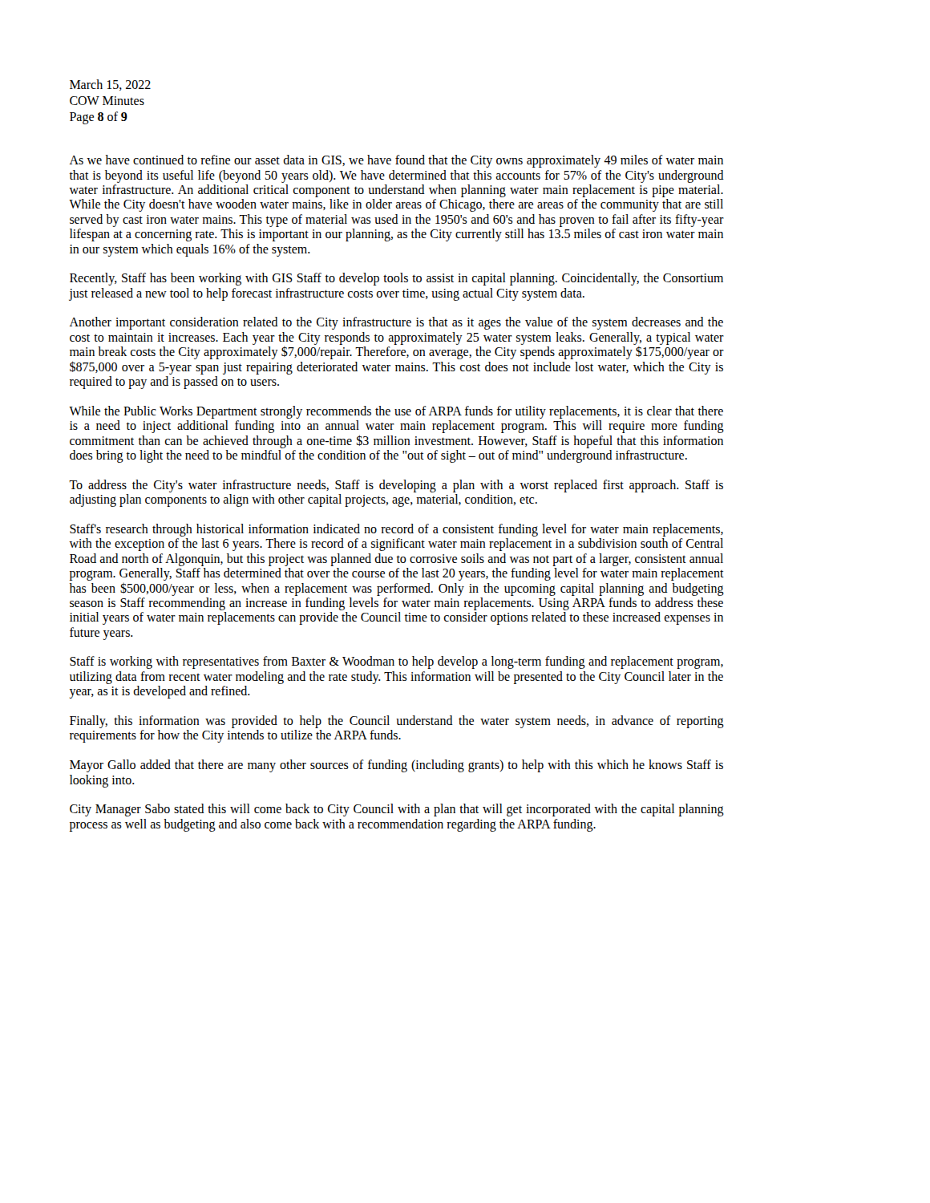March 15, 2022
COW Minutes
Page 8 of 9
As we have continued to refine our asset data in GIS, we have found that the City owns approximately 49 miles of water main that is beyond its useful life (beyond 50 years old). We have determined that this accounts for 57% of the City's underground water infrastructure. An additional critical component to understand when planning water main replacement is pipe material. While the City doesn't have wooden water mains, like in older areas of Chicago, there are areas of the community that are still served by cast iron water mains. This type of material was used in the 1950's and 60's and has proven to fail after its fifty-year lifespan at a concerning rate. This is important in our planning, as the City currently still has 13.5 miles of cast iron water main in our system which equals 16% of the system.
Recently, Staff has been working with GIS Staff to develop tools to assist in capital planning. Coincidentally, the Consortium just released a new tool to help forecast infrastructure costs over time, using actual City system data.
Another important consideration related to the City infrastructure is that as it ages the value of the system decreases and the cost to maintain it increases. Each year the City responds to approximately 25 water system leaks. Generally, a typical water main break costs the City approximately $7,000/repair. Therefore, on average, the City spends approximately $175,000/year or $875,000 over a 5-year span just repairing deteriorated water mains. This cost does not include lost water, which the City is required to pay and is passed on to users.
While the Public Works Department strongly recommends the use of ARPA funds for utility replacements, it is clear that there is a need to inject additional funding into an annual water main replacement program. This will require more funding commitment than can be achieved through a one-time $3 million investment. However, Staff is hopeful that this information does bring to light the need to be mindful of the condition of the "out of sight – out of mind" underground infrastructure.
To address the City's water infrastructure needs, Staff is developing a plan with a worst replaced first approach. Staff is adjusting plan components to align with other capital projects, age, material, condition, etc.
Staff's research through historical information indicated no record of a consistent funding level for water main replacements, with the exception of the last 6 years. There is record of a significant water main replacement in a subdivision south of Central Road and north of Algonquin, but this project was planned due to corrosive soils and was not part of a larger, consistent annual program. Generally, Staff has determined that over the course of the last 20 years, the funding level for water main replacement has been $500,000/year or less, when a replacement was performed. Only in the upcoming capital planning and budgeting season is Staff recommending an increase in funding levels for water main replacements. Using ARPA funds to address these initial years of water main replacements can provide the Council time to consider options related to these increased expenses in future years.
Staff is working with representatives from Baxter & Woodman to help develop a long-term funding and replacement program, utilizing data from recent water modeling and the rate study. This information will be presented to the City Council later in the year, as it is developed and refined.
Finally, this information was provided to help the Council understand the water system needs, in advance of reporting requirements for how the City intends to utilize the ARPA funds.
Mayor Gallo added that there are many other sources of funding (including grants) to help with this which he knows Staff is looking into.
City Manager Sabo stated this will come back to City Council with a plan that will get incorporated with the capital planning process as well as budgeting and also come back with a recommendation regarding the ARPA funding.